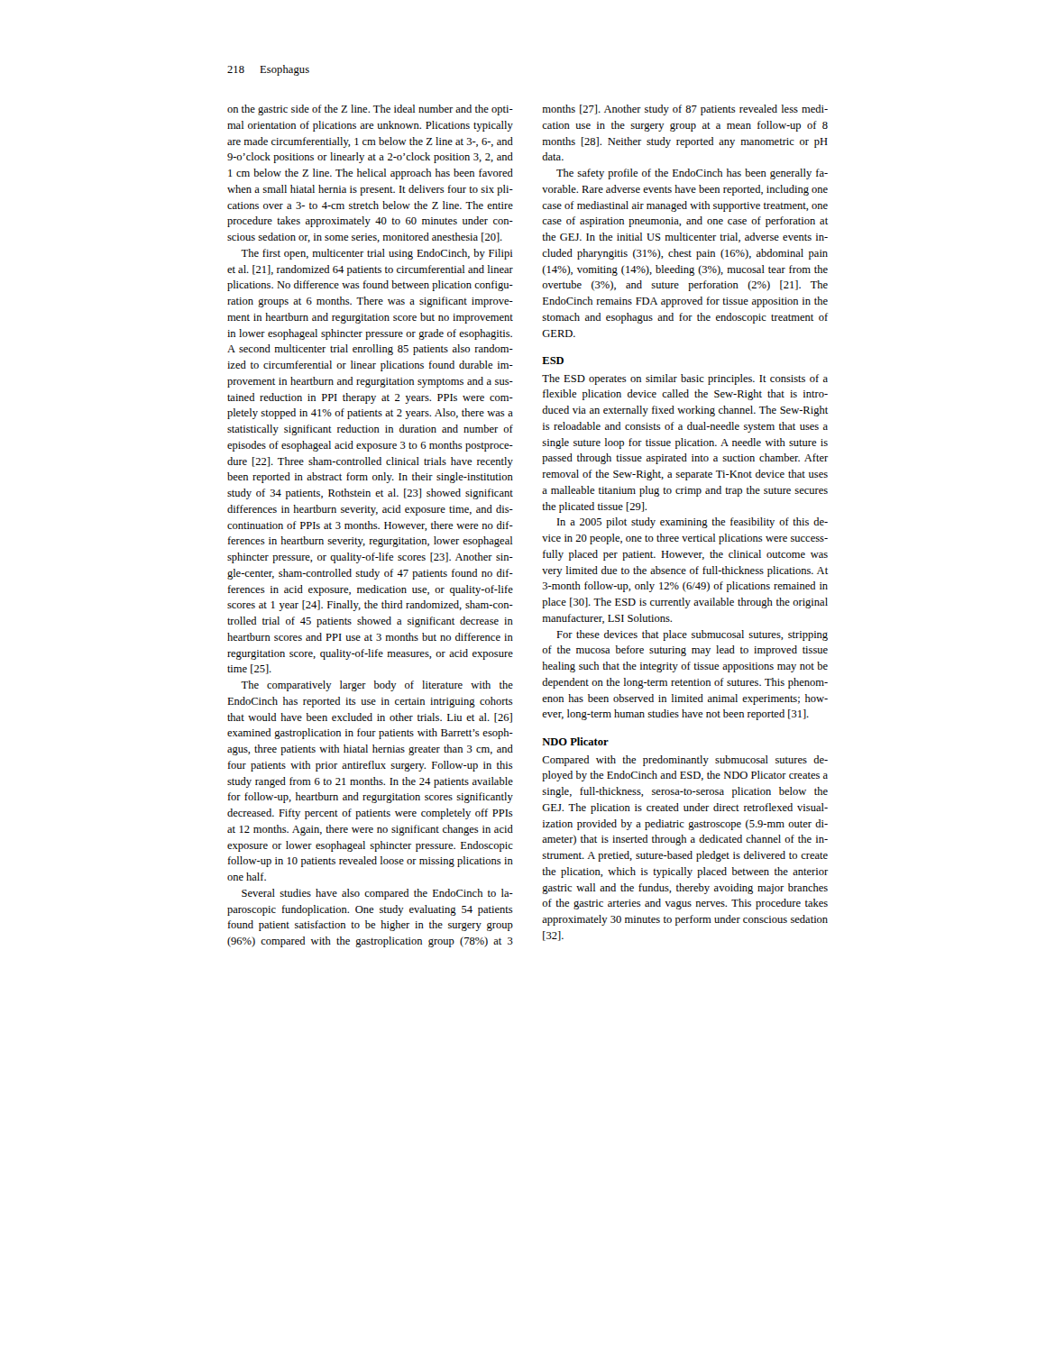218 Esophagus
on the gastric side of the Z line. The ideal number and the optimal orientation of plications are unknown. Plications typically are made circumferentially, 1 cm below the Z line at 3-, 6-, and 9-o’clock positions or linearly at a 2-o’clock position 3, 2, and 1 cm below the Z line. The helical approach has been favored when a small hiatal hernia is present. It delivers four to six plications over a 3- to 4-cm stretch below the Z line. The entire procedure takes approximately 40 to 60 minutes under conscious sedation or, in some series, monitored anesthesia [20].
The first open, multicenter trial using EndoCinch, by Filipi et al. [21], randomized 64 patients to circumferential and linear plications. No difference was found between plication configuration groups at 6 months. There was a significant improvement in heartburn and regurgitation score but no improvement in lower esophageal sphincter pressure or grade of esophagitis. A second multicenter trial enrolling 85 patients also randomized to circumferential or linear plications found durable improvement in heartburn and regurgitation symptoms and a sustained reduction in PPI therapy at 2 years. PPIs were completely stopped in 41% of patients at 2 years. Also, there was a statistically significant reduction in duration and number of episodes of esophageal acid exposure 3 to 6 months postprocedure [22]. Three sham-controlled clinical trials have recently been reported in abstract form only. In their single-institution study of 34 patients, Rothstein et al. [23] showed significant differences in heartburn severity, acid exposure time, and discontinuation of PPIs at 3 months. However, there were no differences in heartburn severity, regurgitation, lower esophageal sphincter pressure, or quality-of-life scores [23]. Another single-center, sham-controlled study of 47 patients found no differences in acid exposure, medication use, or quality-of-life scores at 1 year [24]. Finally, the third randomized, sham-controlled trial of 45 patients showed a significant decrease in heartburn scores and PPI use at 3 months but no difference in regurgitation score, quality-of-life measures, or acid exposure time [25].
The comparatively larger body of literature with the EndoCinch has reported its use in certain intriguing cohorts that would have been excluded in other trials. Liu et al. [26] examined gastroplication in four patients with Barrett’s esophagus, three patients with hiatal hernias greater than 3 cm, and four patients with prior antireflux surgery. Follow-up in this study ranged from 6 to 21 months. In the 24 patients available for follow-up, heartburn and regurgitation scores significantly decreased. Fifty percent of patients were completely off PPIs at 12 months. Again, there were no significant changes in acid exposure or lower esophageal sphincter pressure. Endoscopic follow-up in 10 patients revealed loose or missing plications in one half.
Several studies have also compared the EndoCinch to laparoscopic fundoplication. One study evaluating 54 patients found patient satisfaction to be higher in the surgery group (96%) compared with the gastroplication group (78%) at 3 months [27]. Another study of 87 patients revealed less medication use in the surgery group at a mean follow-up of 8 months [28]. Neither study reported any manometric or pH data.
The safety profile of the EndoCinch has been generally favorable. Rare adverse events have been reported, including one case of mediastinal air managed with supportive treatment, one case of aspiration pneumonia, and one case of perforation at the GEJ. In the initial US multicenter trial, adverse events included pharyngitis (31%), chest pain (16%), abdominal pain (14%), vomiting (14%), bleeding (3%), mucosal tear from the overtube (3%), and suture perforation (2%) [21]. The EndoCinch remains FDA approved for tissue apposition in the stomach and esophagus and for the endoscopic treatment of GERD.
ESD
The ESD operates on similar basic principles. It consists of a flexible plication device called the Sew-Right that is introduced via an externally fixed working channel. The Sew-Right is reloadable and consists of a dual-needle system that uses a single suture loop for tissue plication. A needle with suture is passed through tissue aspirated into a suction chamber. After removal of the Sew-Right, a separate Ti-Knot device that uses a malleable titanium plug to crimp and trap the suture secures the plicated tissue [29].
In a 2005 pilot study examining the feasibility of this device in 20 people, one to three vertical plications were successfully placed per patient. However, the clinical outcome was very limited due to the absence of full-thickness plications. At 3-month follow-up, only 12% (6/49) of plications remained in place [30]. The ESD is currently available through the original manufacturer, LSI Solutions.
For these devices that place submucosal sutures, stripping of the mucosa before suturing may lead to improved tissue healing such that the integrity of tissue appositions may not be dependent on the long-term retention of sutures. This phenomenon has been observed in limited animal experiments; however, long-term human studies have not been reported [31].
NDO Plicator
Compared with the predominantly submucosal sutures deployed by the EndoCinch and ESD, the NDO Plicator creates a single, full-thickness, serosa-to-serosa plication below the GEJ. The plication is created under direct retroflexed visualization provided by a pediatric gastroscope (5.9-mm outer diameter) that is inserted through a dedicated channel of the instrument. A pretied, suture-based pledget is delivered to create the plication, which is typically placed between the anterior gastric wall and the fundus, thereby avoiding major branches of the gastric arteries and vagus nerves. This procedure takes approximately 30 minutes to perform under conscious sedation [32].